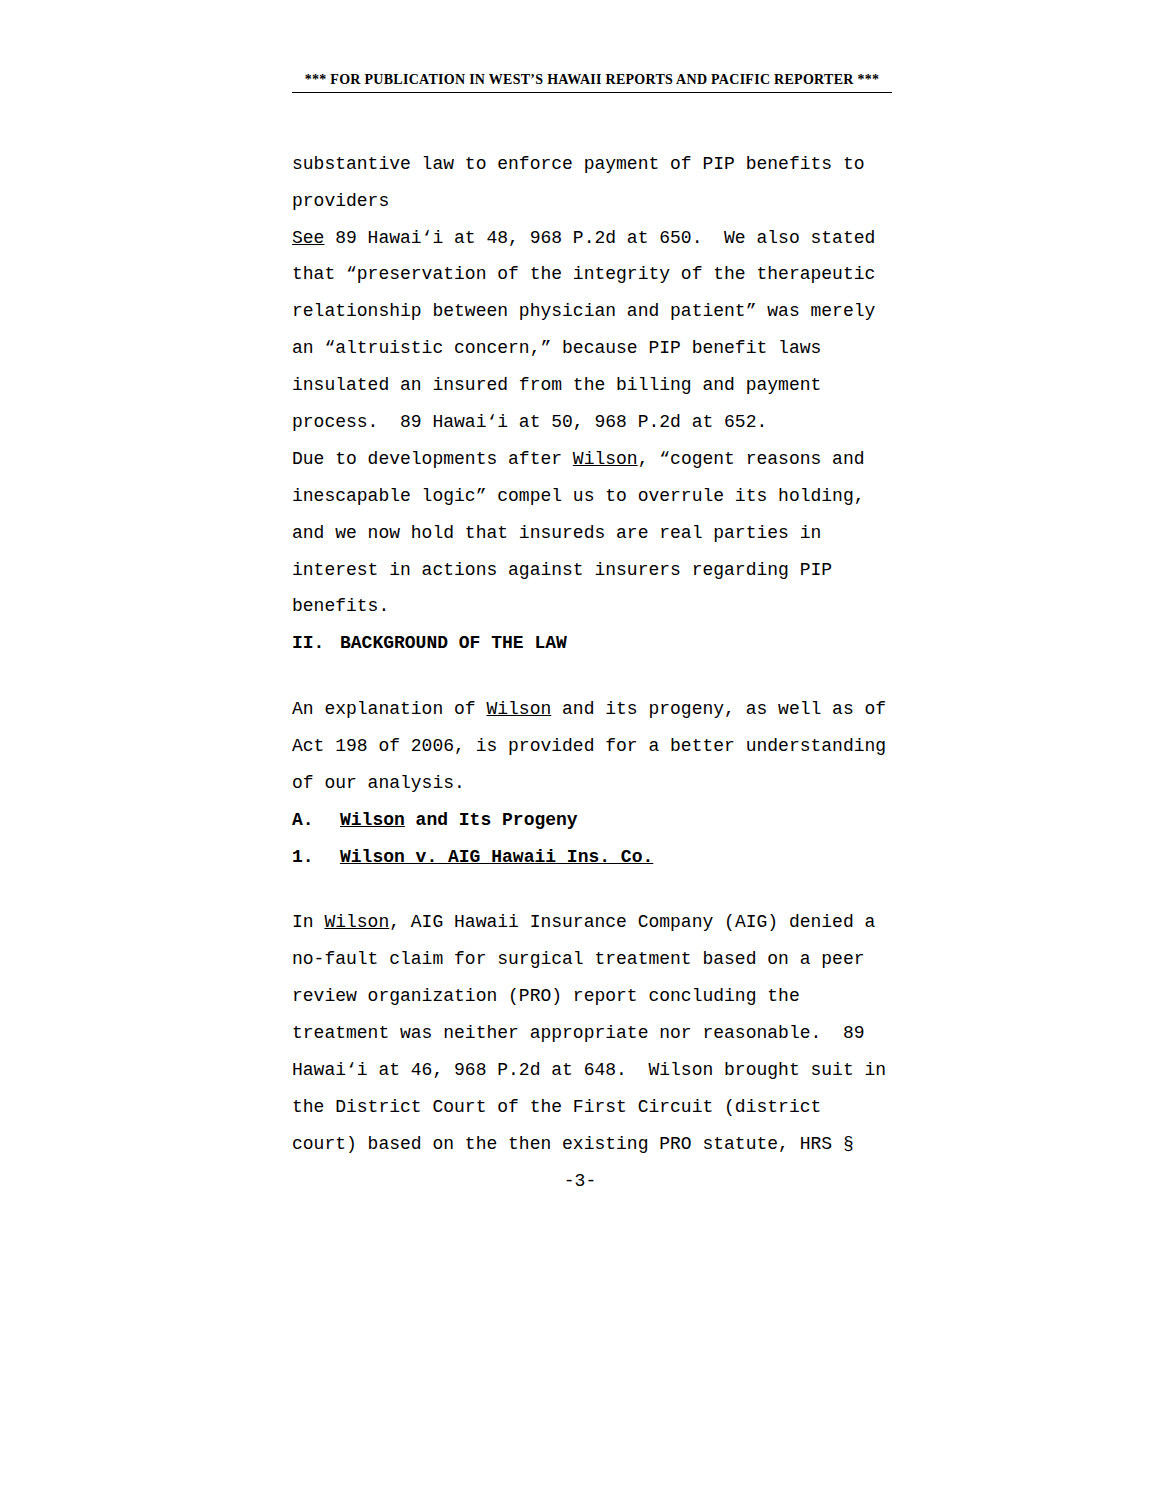*** FOR PUBLICATION IN WEST’S HAWAII REPORTS AND PACIFIC REPORTER ***
substantive law to enforce payment of PIP benefits to providers
See 89 Hawai‘i at 48, 968 P.2d at 650. We also stated that “preservation of the integrity of the therapeutic relationship between physician and patient” was merely an “altruistic concern,” because PIP benefit laws insulated an insured from the billing and payment process. 89 Hawai‘i at 50, 968 P.2d at 652.
Due to developments after Wilson, “cogent reasons and inescapable logic” compel us to overrule its holding, and we now hold that insureds are real parties in interest in actions against insurers regarding PIP benefits.
II. BACKGROUND OF THE LAW
An explanation of Wilson and its progeny, as well as of Act 198 of 2006, is provided for a better understanding of our analysis.
A. Wilson and Its Progeny
1. Wilson v. AIG Hawaii Ins. Co.
In Wilson, AIG Hawaii Insurance Company (AIG) denied a no-fault claim for surgical treatment based on a peer review organization (PRO) report concluding the treatment was neither appropriate nor reasonable. 89 Hawai‘i at 46, 968 P.2d at 648. Wilson brought suit in the District Court of the First Circuit (district court) based on the then existing PRO statute, HRS §
-3-